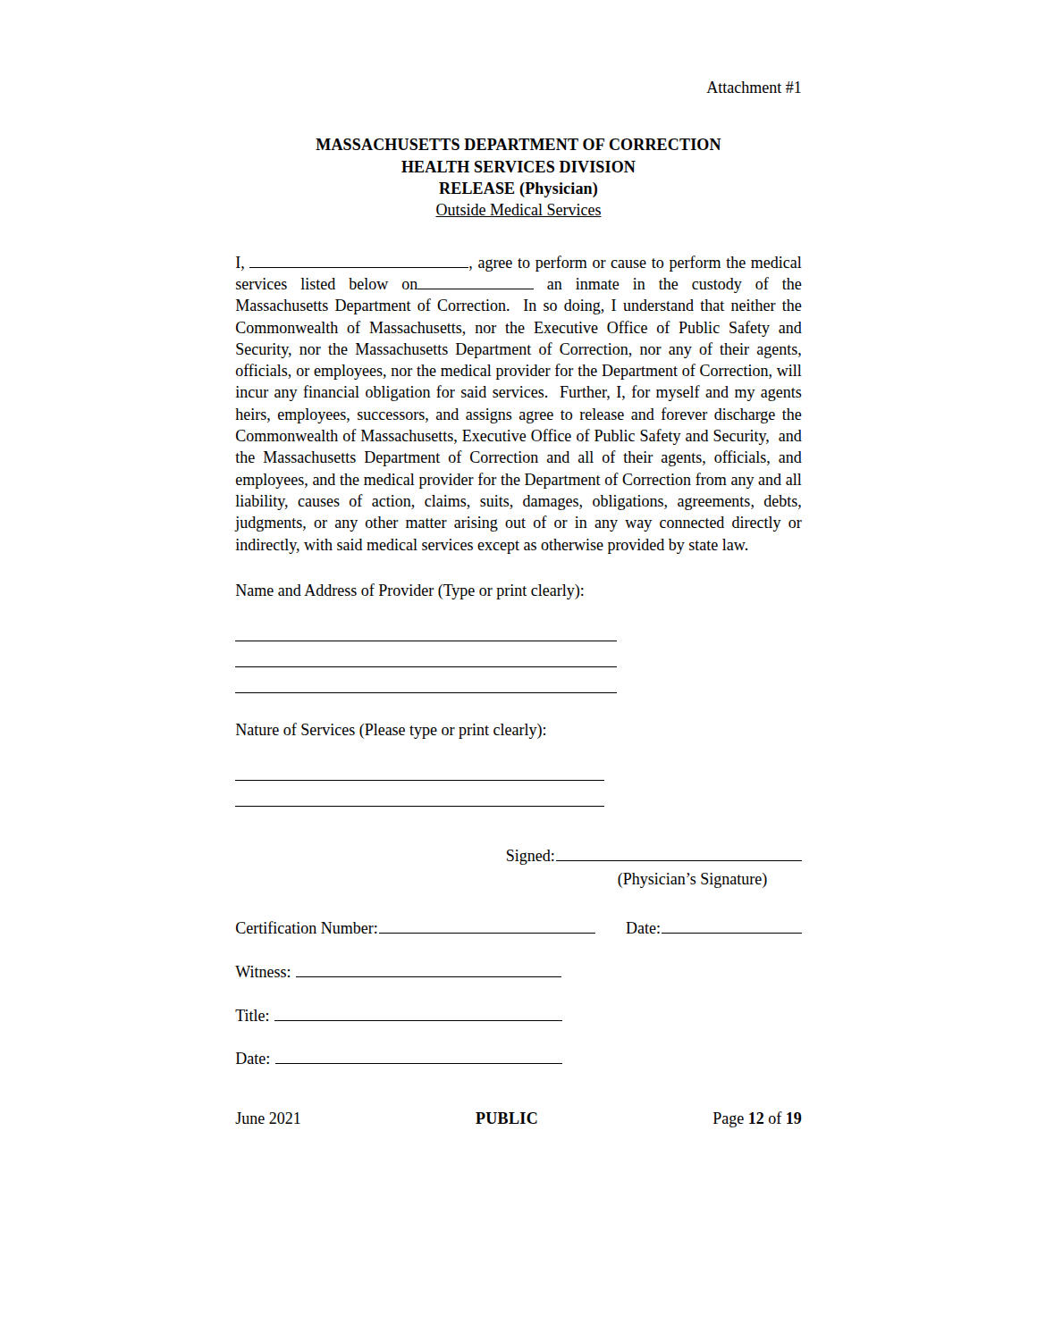Attachment #1
MASSACHUSETTS DEPARTMENT OF CORRECTION HEALTH SERVICES DIVISION RELEASE (Physician) Outside Medical Services
I, , agree to perform or cause to perform the medical services listed below on an inmate in the custody of the Massachusetts Department of Correction. In so doing, I understand that neither the Commonwealth of Massachusetts, nor the Executive Office of Public Safety and Security, nor the Massachusetts Department of Correction, nor any of their agents, officials, or employees, nor the medical provider for the Department of Correction, will incur any financial obligation for said services. Further, I, for myself and my agents heirs, employees, successors, and assigns agree to release and forever discharge the Commonwealth of Massachusetts, Executive Office of Public Safety and Security, and the Massachusetts Department of Correction and all of their agents, officials, and employees, and the medical provider for the Department of Correction from any and all liability, causes of action, claims, suits, damages, obligations, agreements, debts, judgments, or any other matter arising out of or in any way connected directly or indirectly, with said medical services except as otherwise provided by state law.
Name and Address of Provider (Type or print clearly):
Nature of Services (Please type or print clearly):
Signed:
(Physician’s Signature)
Certification Number:
Witness:
Title:
Date:
Date:
June 2021
PUBLIC
Page 12 of 19